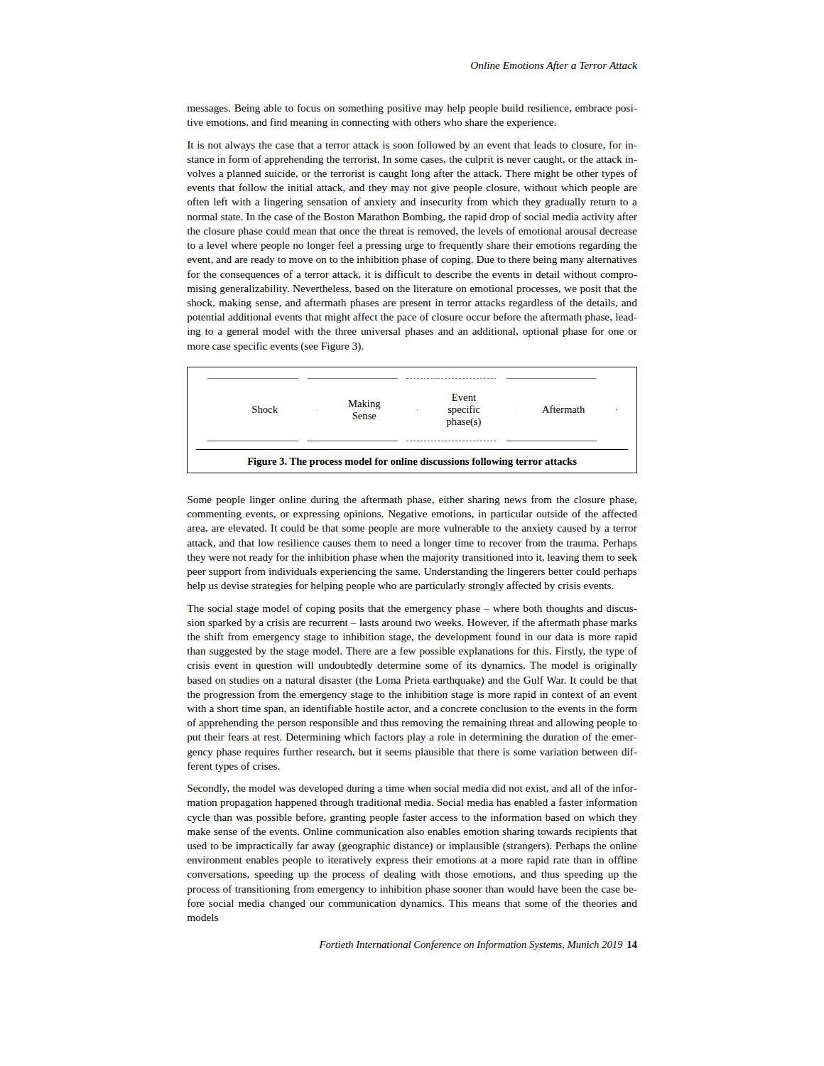Online Emotions After a Terror Attack
messages. Being able to focus on something positive may help people build resilience, embrace positive emotions, and find meaning in connecting with others who share the experience.
It is not always the case that a terror attack is soon followed by an event that leads to closure, for instance in form of apprehending the terrorist. In some cases, the culprit is never caught, or the attack involves a planned suicide, or the terrorist is caught long after the attack. There might be other types of events that follow the initial attack, and they may not give people closure, without which people are often left with a lingering sensation of anxiety and insecurity from which they gradually return to a normal state. In the case of the Boston Marathon Bombing, the rapid drop of social media activity after the closure phase could mean that once the threat is removed, the levels of emotional arousal decrease to a level where people no longer feel a pressing urge to frequently share their emotions regarding the event, and are ready to move on to the inhibition phase of coping. Due to there being many alternatives for the consequences of a terror attack, it is difficult to describe the events in detail without compromising generalizability. Nevertheless, based on the literature on emotional processes, we posit that the shock, making sense, and aftermath phases are present in terror attacks regardless of the details, and potential additional events that might affect the pace of closure occur before the aftermath phase, leading to a general model with the three universal phases and an additional, optional phase for one or more case specific events (see Figure 3).
Shock
Making
Sense
Event
specific
phase(s)
Aftermath
Figure 3. The process model for online discussions following terror attacks
Some people linger online during the aftermath phase, either sharing news from the closure phase, commenting events, or expressing opinions. Negative emotions, in particular outside of the affected area, are elevated. It could be that some people are more vulnerable to the anxiety caused by a terror attack, and that low resilience causes them to need a longer time to recover from the trauma. Perhaps they were not ready for the inhibition phase when the majority transitioned into it, leaving them to seek peer support from individuals experiencing the same. Understanding the lingerers better could perhaps help us devise strategies for helping people who are particularly strongly affected by crisis events.
The social stage model of coping posits that the emergency phase – where both thoughts and discussion sparked by a crisis are recurrent – lasts around two weeks. However, if the aftermath phase marks the shift from emergency stage to inhibition stage, the development found in our data is more rapid than suggested by the stage model. There are a few possible explanations for this. Firstly, the type of crisis event in question will undoubtedly determine some of its dynamics. The model is originally based on studies on a natural disaster (the Loma Prieta earthquake) and the Gulf War. It could be that the progression from the emergency stage to the inhibition stage is more rapid in context of an event with a short time span, an identifiable hostile actor, and a concrete conclusion to the events in the form of apprehending the person responsible and thus removing the remaining threat and allowing people to put their fears at rest. Determining which factors play a role in determining the duration of the emergency phase requires further research, but it seems plausible that there is some variation between different types of crises.
Secondly, the model was developed during a time when social media did not exist, and all of the information propagation happened through traditional media. Social media has enabled a faster information cycle than was possible before, granting people faster access to the information based on which they make sense of the events. Online communication also enables emotion sharing towards recipients that used to be impractically far away (geographic distance) or implausible (strangers). Perhaps the online environment enables people to iteratively express their emotions at a more rapid rate than in offline conversations, speeding up the process of dealing with those emotions, and thus speeding up the process of transitioning from emergency to inhibition phase sooner than would have been the case before social media changed our communication dynamics. This means that some of the theories and models
Fortieth International Conference on Information Systems, Munich 201914